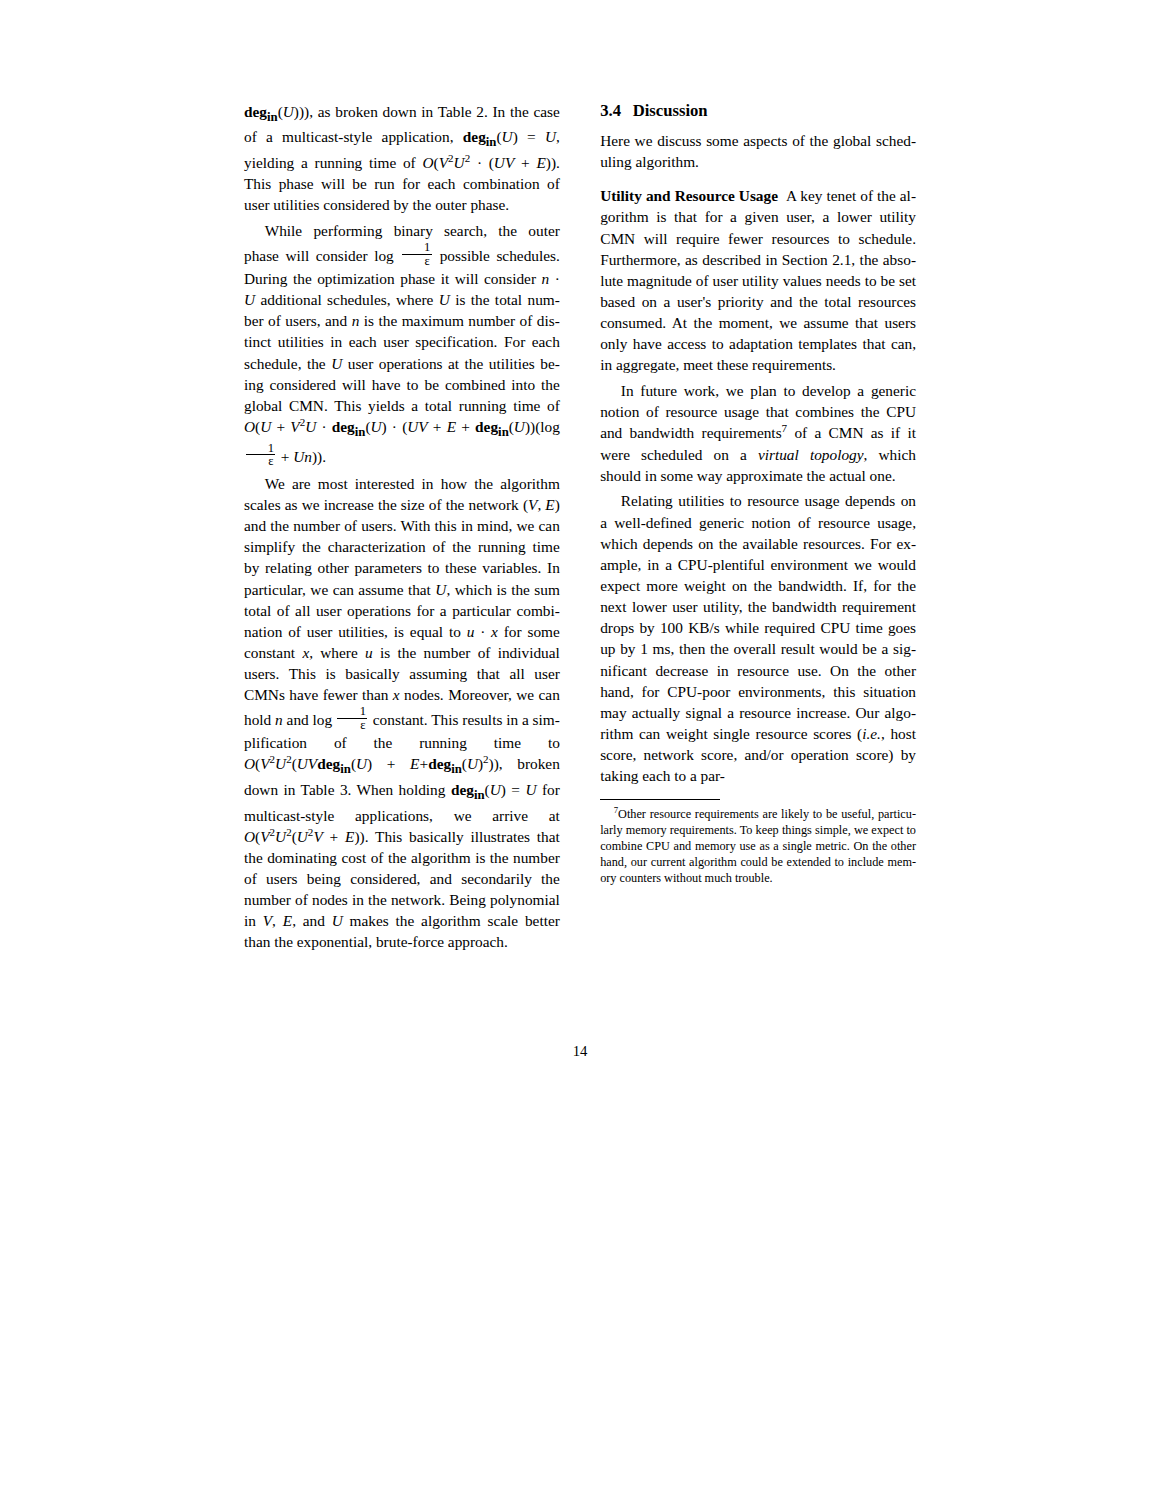degin(U))), as broken down in Table 2. In the case of a multicast-style application, degin(U) = U, yielding a running time of O(V2U2 · (UV + E)). This phase will be run for each combination of user utilities considered by the outer phase.
While performing binary search, the outer phase will consider log 1 ε possible schedules. During the optimization phase it will consider n · U additional schedules, where U is the total number of users, and n is the maximum number of distinct utilities in each user specification. For each schedule, the U user operations at the utilities being considered will have to be combined into the global CMN. This yields a total running time of O(U + V2U · degin(U) · (UV + E + degin(U))(log 1 ε + Un)).
We are most interested in how the algorithm scales as we increase the size of the network (V, E) and the number of users. With this in mind, we can simplify the characterization of the running time by relating other parameters to these variables. In particular, we can assume that U, which is the sum total of all user operations for a particular combination of user utilities, is equal to u · x for some constant x, where u is the number of individual users. This is basically assuming that all user CMNs have fewer than x nodes. Moreover, we can hold n and log 1 ε constant. This results in a simplification of the running time to O(V2U2(UV degin(U) + E+degin(U)2)), broken down in Table 3. When holding degin(U) = U for multicast-style applications, we arrive at O(V2U2(U2V + E)). This basically illustrates that the dominating cost of the algorithm is the number of users being considered, and secondarily the number of nodes in the network. Being polynomial in V, E, and U makes the algorithm scale better than the exponential, brute-force approach.
3.4 Discussion
Here we discuss some aspects of the global scheduling algorithm.
Utility and Resource Usage A key tenet of the algorithm is that for a given user, a lower utility CMN will require fewer resources to schedule. Furthermore, as described in Section 2.1, the absolute magnitude of user utility values needs to be set based on a user's priority and the total resources consumed. At the moment, we assume that users only have access to adaptation templates that can, in aggregate, meet these requirements.
In future work, we plan to develop a generic notion of resource usage that combines the CPU and bandwidth requirements7 of a CMN as if it were scheduled on a virtual topology, which should in some way approximate the actual one.
Relating utilities to resource usage depends on a well-defined generic notion of resource usage, which depends on the available resources. For example, in a CPU-plentiful environment we would expect more weight on the bandwidth. If, for the next lower user utility, the bandwidth requirement drops by 100 KB/s while required CPU time goes up by 1 ms, then the overall result would be a significant decrease in resource use. On the other hand, for CPU-poor environments, this situation may actually signal a resource increase. Our algorithm can weight single resource scores (i.e., host score, network score, and/or operation score) by taking each to a par-
7Other resource requirements are likely to be useful, particularly memory requirements. To keep things simple, we expect to combine CPU and memory use as a single metric. On the other hand, our current algorithm could be extended to include memory counters without much trouble.
14